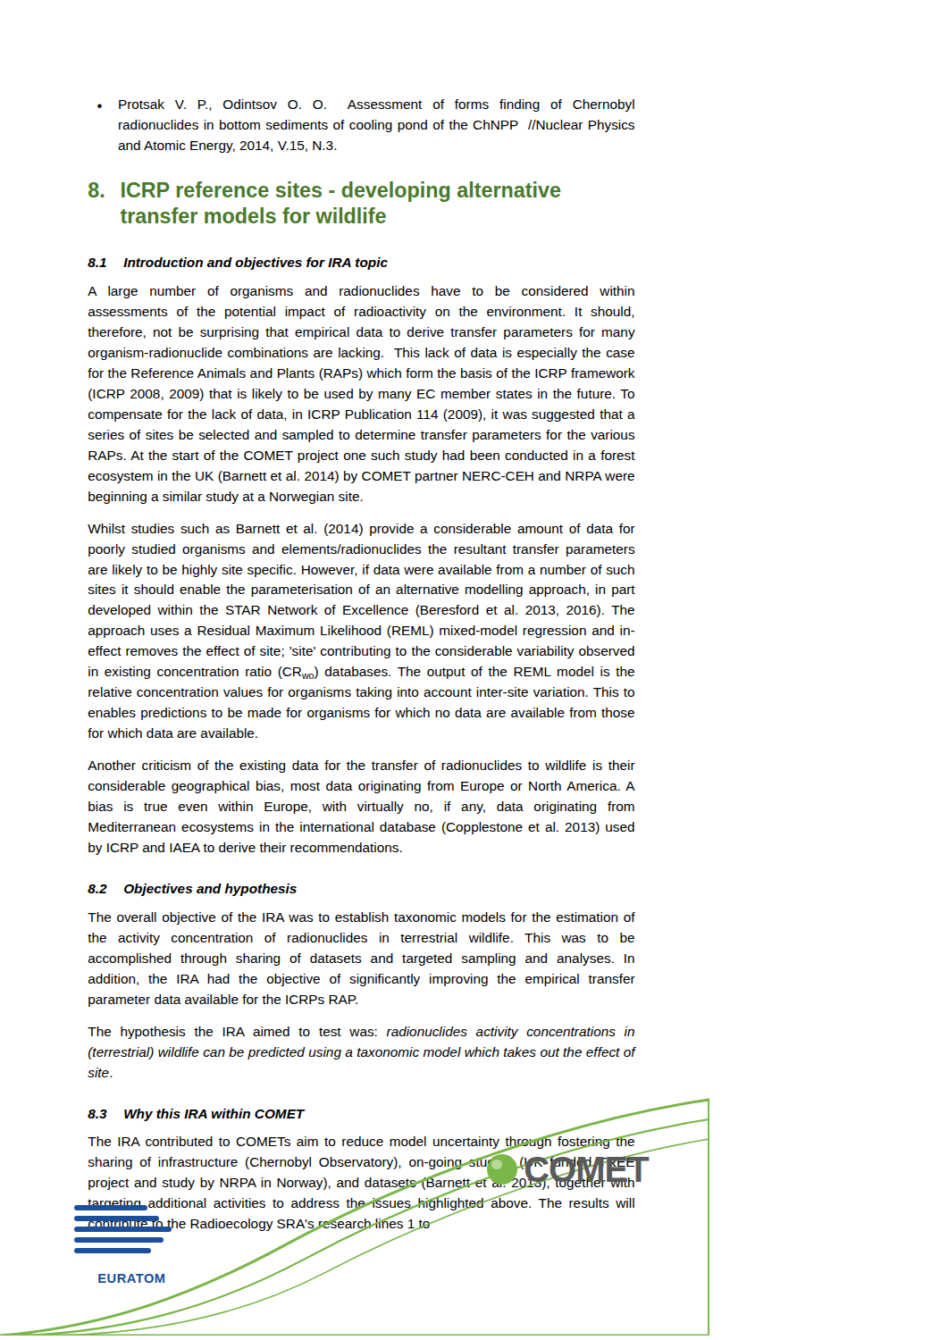Protsak V. P., Odintsov O. O. Assessment of forms finding of Chernobyl radionuclides in bottom sediments of cooling pond of the ChNPP //Nuclear Physics and Atomic Energy, 2014, V.15, N.3.
8. ICRP reference sites - developing alternative transfer models for wildlife
8.1 Introduction and objectives for IRA topic
A large number of organisms and radionuclides have to be considered within assessments of the potential impact of radioactivity on the environment. It should, therefore, not be surprising that empirical data to derive transfer parameters for many organism-radionuclide combinations are lacking. This lack of data is especially the case for the Reference Animals and Plants (RAPs) which form the basis of the ICRP framework (ICRP 2008, 2009) that is likely to be used by many EC member states in the future. To compensate for the lack of data, in ICRP Publication 114 (2009), it was suggested that a series of sites be selected and sampled to determine transfer parameters for the various RAPs. At the start of the COMET project one such study had been conducted in a forest ecosystem in the UK (Barnett et al. 2014) by COMET partner NERC-CEH and NRPA were beginning a similar study at a Norwegian site.
Whilst studies such as Barnett et al. (2014) provide a considerable amount of data for poorly studied organisms and elements/radionuclides the resultant transfer parameters are likely to be highly site specific. However, if data were available from a number of such sites it should enable the parameterisation of an alternative modelling approach, in part developed within the STAR Network of Excellence (Beresford et al. 2013, 2016). The approach uses a Residual Maximum Likelihood (REML) mixed-model regression and in-effect removes the effect of site; 'site' contributing to the considerable variability observed in existing concentration ratio (CRwo) databases. The output of the REML model is the relative concentration values for organisms taking into account inter-site variation. This to enables predictions to be made for organisms for which no data are available from those for which data are available.
Another criticism of the existing data for the transfer of radionuclides to wildlife is their considerable geographical bias, most data originating from Europe or North America. A bias is true even within Europe, with virtually no, if any, data originating from Mediterranean ecosystems in the international database (Copplestone et al. 2013) used by ICRP and IAEA to derive their recommendations.
8.2 Objectives and hypothesis
The overall objective of the IRA was to establish taxonomic models for the estimation of the activity concentration of radionuclides in terrestrial wildlife. This was to be accomplished through sharing of datasets and targeted sampling and analyses. In addition, the IRA had the objective of significantly improving the empirical transfer parameter data available for the ICRPs RAP.
The hypothesis the IRA aimed to test was: radionuclides activity concentrations in (terrestrial) wildlife can be predicted using a taxonomic model which takes out the effect of site.
8.3 Why this IRA within COMET
The IRA contributed to COMETs aim to reduce model uncertainty through fostering the sharing of infrastructure (Chernobyl Observatory), on-going studies (UK funded TREE project and study by NRPA in Norway), and datasets (Barnett et al. 2013), together with targeting additional activities to address the issues highlighted above. The results will contribute to the Radioecology SRA's research lines 1 to
COMET
EURATOM